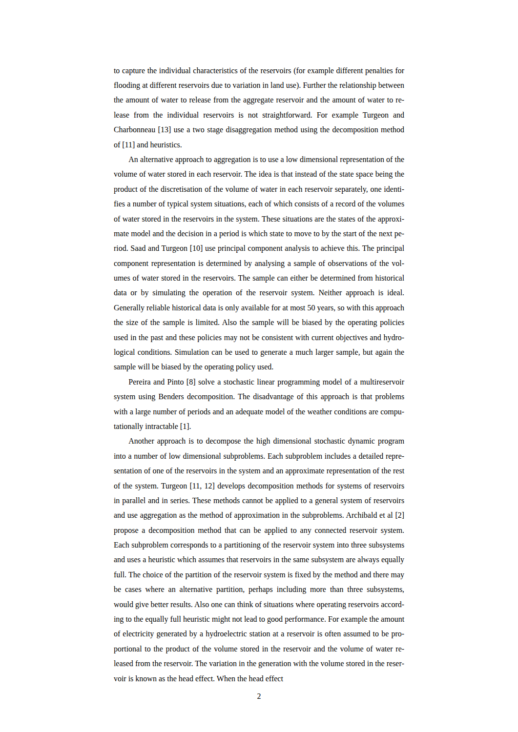to capture the individual characteristics of the reservoirs (for example different penalties for flooding at different reservoirs due to variation in land use). Further the relationship between the amount of water to release from the aggregate reservoir and the amount of water to release from the individual reservoirs is not straightforward. For example Turgeon and Charbonneau [13] use a two stage disaggregation method using the decomposition method of [11] and heuristics.
An alternative approach to aggregation is to use a low dimensional representation of the volume of water stored in each reservoir. The idea is that instead of the state space being the product of the discretisation of the volume of water in each reservoir separately, one identifies a number of typical system situations, each of which consists of a record of the volumes of water stored in the reservoirs in the system. These situations are the states of the approximate model and the decision in a period is which state to move to by the start of the next period. Saad and Turgeon [10] use principal component analysis to achieve this. The principal component representation is determined by analysing a sample of observations of the volumes of water stored in the reservoirs. The sample can either be determined from historical data or by simulating the operation of the reservoir system. Neither approach is ideal. Generally reliable historical data is only available for at most 50 years, so with this approach the size of the sample is limited. Also the sample will be biased by the operating policies used in the past and these policies may not be consistent with current objectives and hydrological conditions. Simulation can be used to generate a much larger sample, but again the sample will be biased by the operating policy used.
Pereira and Pinto [8] solve a stochastic linear programming model of a multireservoir system using Benders decomposition. The disadvantage of this approach is that problems with a large number of periods and an adequate model of the weather conditions are computationally intractable [1].
Another approach is to decompose the high dimensional stochastic dynamic program into a number of low dimensional subproblems. Each subproblem includes a detailed representation of one of the reservoirs in the system and an approximate representation of the rest of the system. Turgeon [11, 12] develops decomposition methods for systems of reservoirs in parallel and in series. These methods cannot be applied to a general system of reservoirs and use aggregation as the method of approximation in the subproblems. Archibald et al [2] propose a decomposition method that can be applied to any connected reservoir system. Each subproblem corresponds to a partitioning of the reservoir system into three subsystems and uses a heuristic which assumes that reservoirs in the same subsystem are always equally full. The choice of the partition of the reservoir system is fixed by the method and there may be cases where an alternative partition, perhaps including more than three subsystems, would give better results. Also one can think of situations where operating reservoirs according to the equally full heuristic might not lead to good performance. For example the amount of electricity generated by a hydroelectric station at a reservoir is often assumed to be proportional to the product of the volume stored in the reservoir and the volume of water released from the reservoir. The variation in the generation with the volume stored in the reservoir is known as the head effect. When the head effect
2